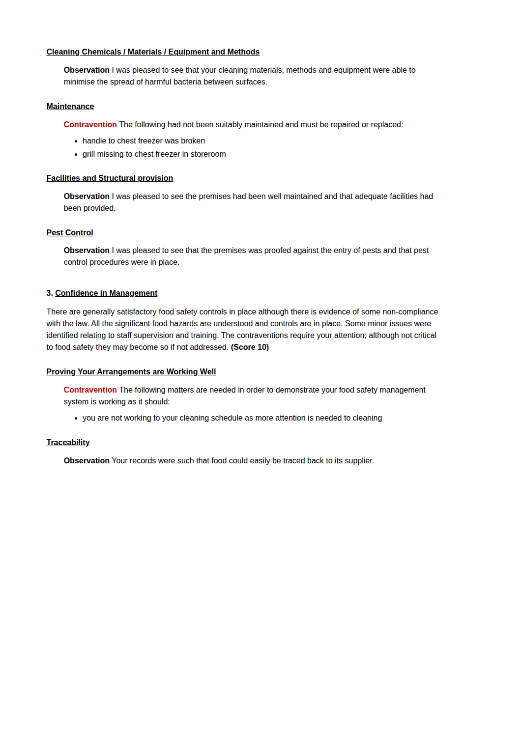Cleaning Chemicals / Materials / Equipment and Methods
Observation I was pleased to see that your cleaning materials, methods and equipment were able to minimise the spread of harmful bacteria between surfaces.
Maintenance
Contravention The following had not been suitably maintained and must be repaired or replaced:
handle to chest freezer was broken
grill missing to chest freezer in storeroom
Facilities and Structural provision
Observation I was pleased to see the premises had been well maintained and that adequate facilities had been provided.
Pest Control
Observation I was pleased to see that the premises was proofed against the entry of pests and that pest control procedures were in place.
3. Confidence in Management
There are generally satisfactory food safety controls in place although there is evidence of some non-compliance with the law. All the significant food hazards are understood and controls are in place. Some minor issues were identified relating to staff supervision and training. The contraventions require your attention; although not critical to food safety they may become so if not addressed. (Score 10)
Proving Your Arrangements are Working Well
Contravention The following matters are needed in order to demonstrate your food safety management system is working as it should:
you are not working to your cleaning schedule as more attention is needed to cleaning
Traceability
Observation Your records were such that food could easily be traced back to its supplier.